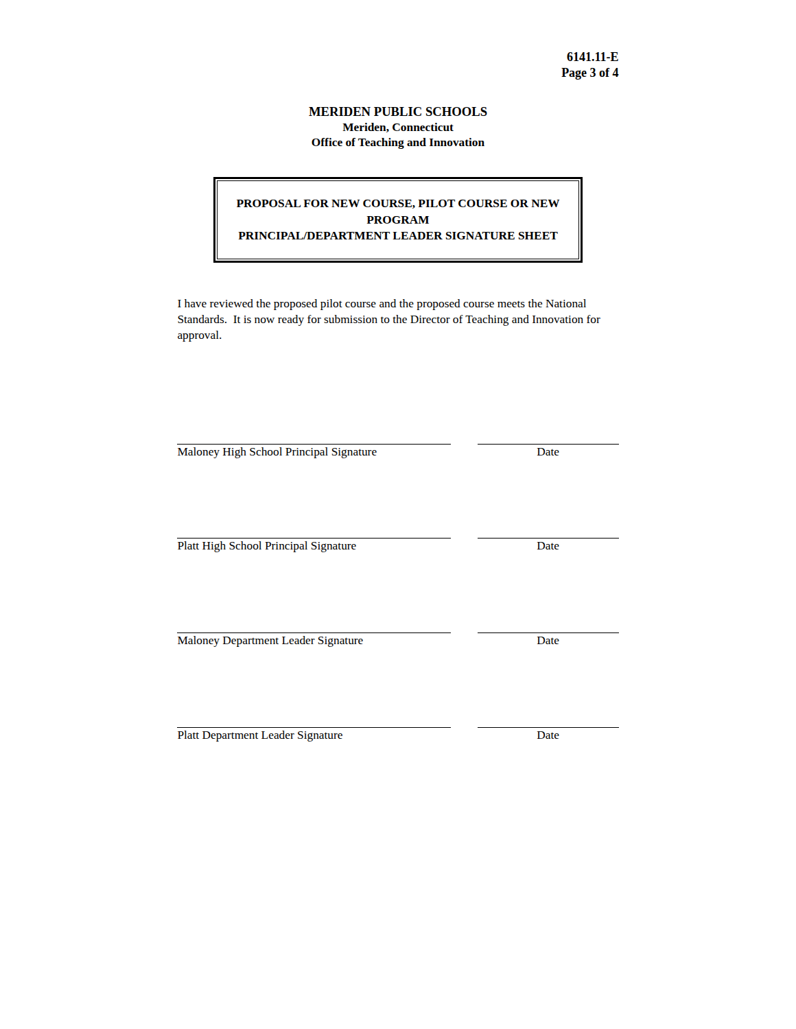6141.11-E
Page 3 of 4
MERIDEN PUBLIC SCHOOLS
Meriden, Connecticut
Office of Teaching and Innovation
PROPOSAL FOR NEW COURSE, PILOT COURSE OR NEW PROGRAM
PRINCIPAL/DEPARTMENT LEADER SIGNATURE SHEET
I have reviewed the proposed pilot course and the proposed course meets the National Standards. It is now ready for submission to the Director of Teaching and Innovation for approval.
| Maloney High School Principal Signature | | Date |
| Platt High School Principal Signature | | Date |
| Maloney Department Leader Signature | | Date |
| Platt Department Leader Signature | | Date |